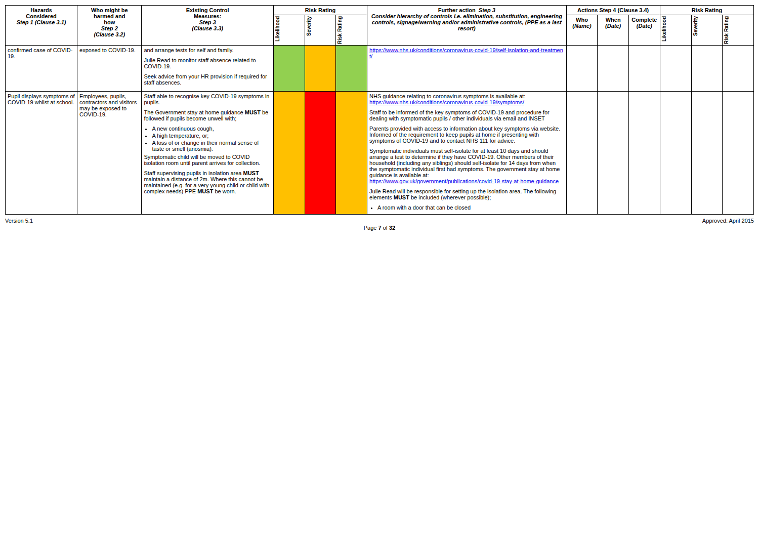| Hazards Considered Step 1 (Clause 3.1) | Who might be harmed and how Step 2 (Clause 3.2) | Existing Control Measures: Step 3 (Clause 3.3) | Risk Rating | Further action Step 3 Consider hierarchy of controls i.e. elimination, substitution, engineering controls, signage/warning and/or administrative controls, (PPE as a last resort) | Actions Step 4 (Clause 3.4) | Risk Rating |
| --- | --- | --- | --- | --- | --- | --- |
| Likelihood | Severity | Risk Rating | Who (Name) | When (Date) | Complete (Date) | Likelihood | Severity | Risk Rating |
| confirmed case of COVID-19. | exposed to COVID-19. | and arrange tests for self and family. Julie Read to monitor staff absence related to COVID-19. Seek advice from your HR provision if required for staff absences. | | | | https://www.nhs.uk/conditions/coronavirus-covid-19/self-isolation-and-treatment/ | | | | | | |
| Pupil displays symptoms of COVID-19 whilst at school. | Employees, pupils, contractors and visitors may be exposed to COVID-19. | Staff able to recognise key COVID-19 symptoms in pupils. The Government stay at home guidance MUST be followed if pupils become unwell with; A new continuous cough, A high temperature, or; A loss of or change in their normal sense of taste or smell (anosmia). Symptomatic child will be moved to COVID isolation room until parent arrives for collection. Staff supervising pupils in isolation area MUST maintain a distance of 2m. Where this cannot be maintained (e.g. for a very young child or child with complex needs) PPE MUST be worn. | | | | NHS guidance relating to coronavirus symptoms is available at: https://www.nhs.uk/conditions/coronavirus-covid-19/symptoms/ Staff to be informed of the key symptoms of COVID-19 and procedure for dealing with symptomatic pupils / other individuals via email and INSET Parents provided with access to information about key symptoms via website. Informed of the requirement to keep pupils at home if presenting with symptoms of COVID-19 and to contact NHS 111 for advice. Symptomatic individuals must self-isolate for at least 10 days and should arrange a test to determine if they have COVID-19. Other members of their household (including any siblings) should self-isolate for 14 days from when the symptomatic individual first had symptoms. The government stay at home guidance is available at: https://www.gov.uk/government/publications/covid-19-stay-at-home-guidance Julie Read will be responsible for setting up the isolation area. The following elements MUST be included (wherever possible); A room with a door that can be closed | | | | | | |
Version 5.1 Approved: April 2015
Page 7 of 32